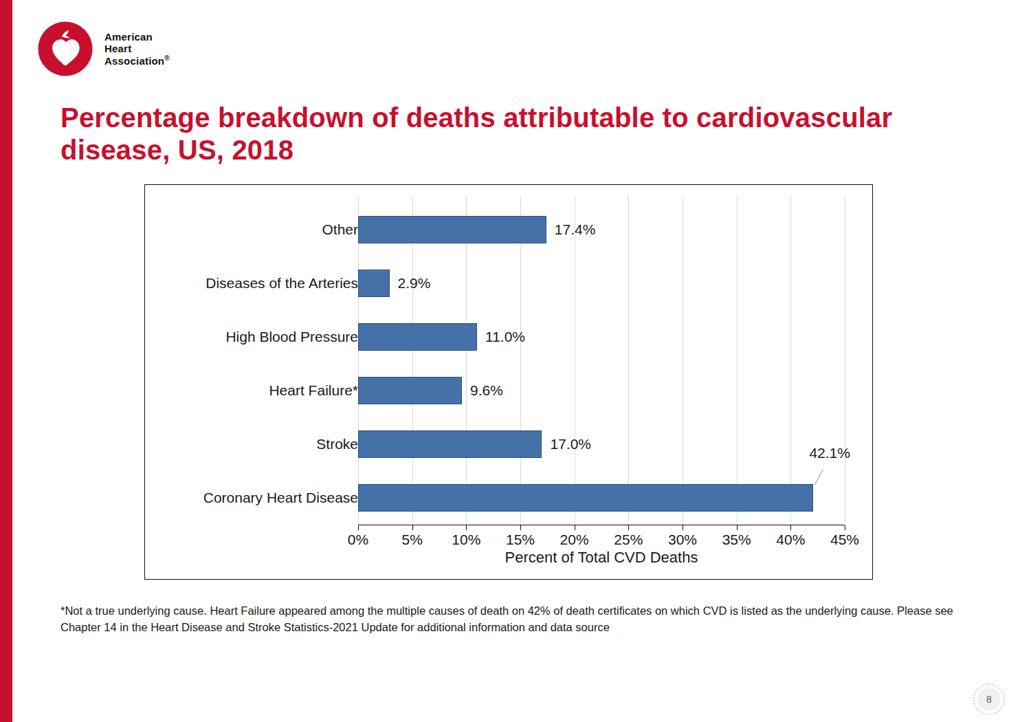American
Heart
Association®
Percentage breakdown of deaths attributable to cardiovascular disease, US, 2018
| Other | 17.4% |
| Diseases of the Arteries | 2.9% |
| High Blood Pressure | 11.0% |
| Heart Failure* | 9.6% |
| Stroke | 17.0% |
| Coronary Heart Disease | 42.1% |
| | 0% 5% 10% 15% 20% 25% 30% 35% 40% 45% |
| | Percent of Total CVD Deaths |
*Not a true underlying cause. Heart Failure appeared among the multiple causes of death on 42% of death certificates on which CVD is listed as the underlying cause. Please see Chapter 14 in the Heart Disease and Stroke Statistics-2021 Update for additional information and data source
8